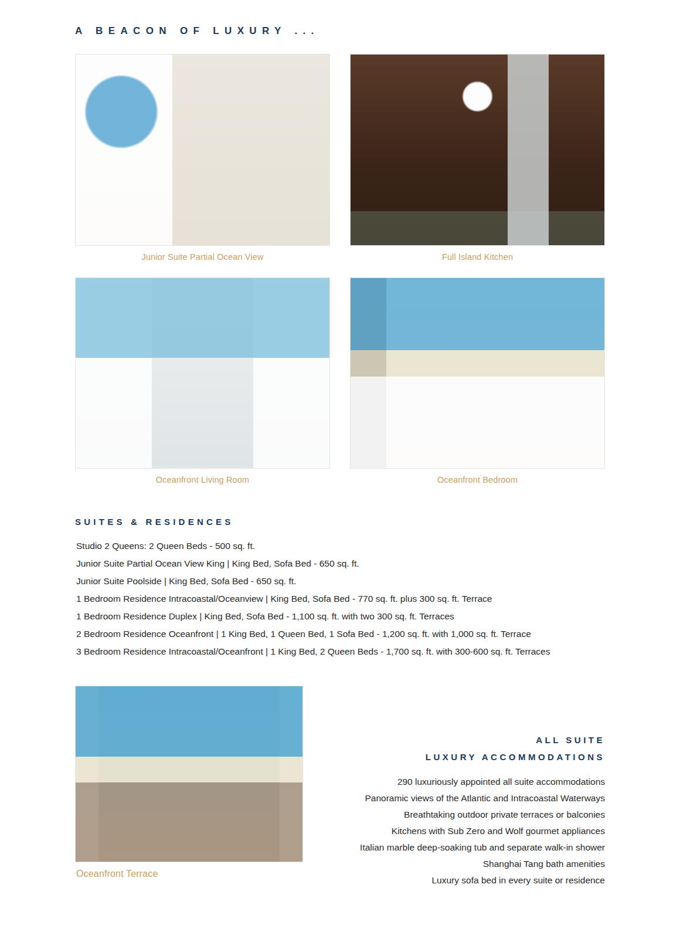A Beacon of Luxury ...
Junior Suite Partial Ocean View
Full Island Kitchen
Oceanfront Living Room
Oceanfront Bedroom
Suites & Residences
Studio 2 Queens: 2 Queen Beds - 500 sq. ft.
Junior Suite Partial Ocean View King | King Bed, Sofa Bed - 650 sq. ft.
Junior Suite Poolside | King Bed, Sofa Bed - 650 sq. ft.
1 Bedroom Residence Intracoastal/Oceanview | King Bed, Sofa Bed - 770 sq. ft. plus 300 sq. ft. Terrace
1 Bedroom Residence Duplex | King Bed, Sofa Bed - 1,100 sq. ft. with two 300 sq. ft. Terraces
2 Bedroom Residence Oceanfront | 1 King Bed, 1 Queen Bed, 1 Sofa Bed - 1,200 sq. ft. with 1,000 sq. ft. Terrace
3 Bedroom Residence Intracoastal/Oceanfront | 1 King Bed, 2 Queen Beds - 1,700 sq. ft. with 300-600 sq. ft. Terraces
Oceanfront Terrace
All Suite
Luxury Accommodations
290 luxuriously appointed all suite accommodations
Panoramic views of the Atlantic and Intracoastal Waterways
Breathtaking outdoor private terraces or balconies
Kitchens with Sub Zero and Wolf gourmet appliances
Italian marble deep-soaking tub and separate walk-in shower
Shanghai Tang bath amenities
Luxury sofa bed in every suite or residence